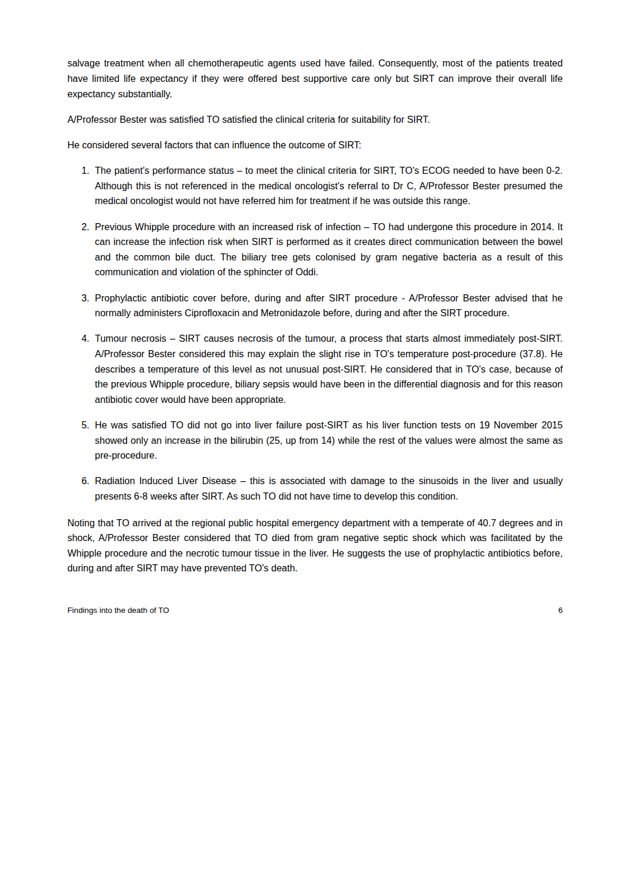salvage treatment when all chemotherapeutic agents used have failed. Consequently, most of the patients treated have limited life expectancy if they were offered best supportive care only but SIRT can improve their overall life expectancy substantially.
A/Professor Bester was satisfied TO satisfied the clinical criteria for suitability for SIRT.
He considered several factors that can influence the outcome of SIRT:
The patient's performance status – to meet the clinical criteria for SIRT, TO's ECOG needed to have been 0-2. Although this is not referenced in the medical oncologist's referral to Dr C, A/Professor Bester presumed the medical oncologist would not have referred him for treatment if he was outside this range.
Previous Whipple procedure with an increased risk of infection – TO had undergone this procedure in 2014. It can increase the infection risk when SIRT is performed as it creates direct communication between the bowel and the common bile duct. The biliary tree gets colonised by gram negative bacteria as a result of this communication and violation of the sphincter of Oddi.
Prophylactic antibiotic cover before, during and after SIRT procedure - A/Professor Bester advised that he normally administers Ciprofloxacin and Metronidazole before, during and after the SIRT procedure.
Tumour necrosis – SIRT causes necrosis of the tumour, a process that starts almost immediately post-SIRT. A/Professor Bester considered this may explain the slight rise in TO's temperature post-procedure (37.8). He describes a temperature of this level as not unusual post-SIRT. He considered that in TO's case, because of the previous Whipple procedure, biliary sepsis would have been in the differential diagnosis and for this reason antibiotic cover would have been appropriate.
He was satisfied TO did not go into liver failure post-SIRT as his liver function tests on 19 November 2015 showed only an increase in the bilirubin (25, up from 14) while the rest of the values were almost the same as pre-procedure.
Radiation Induced Liver Disease – this is associated with damage to the sinusoids in the liver and usually presents 6-8 weeks after SIRT. As such TO did not have time to develop this condition.
Noting that TO arrived at the regional public hospital emergency department with a temperate of 40.7 degrees and in shock, A/Professor Bester considered that TO died from gram negative septic shock which was facilitated by the Whipple procedure and the necrotic tumour tissue in the liver. He suggests the use of prophylactic antibiotics before, during and after SIRT may have prevented TO's death.
Findings into the death of TO 6